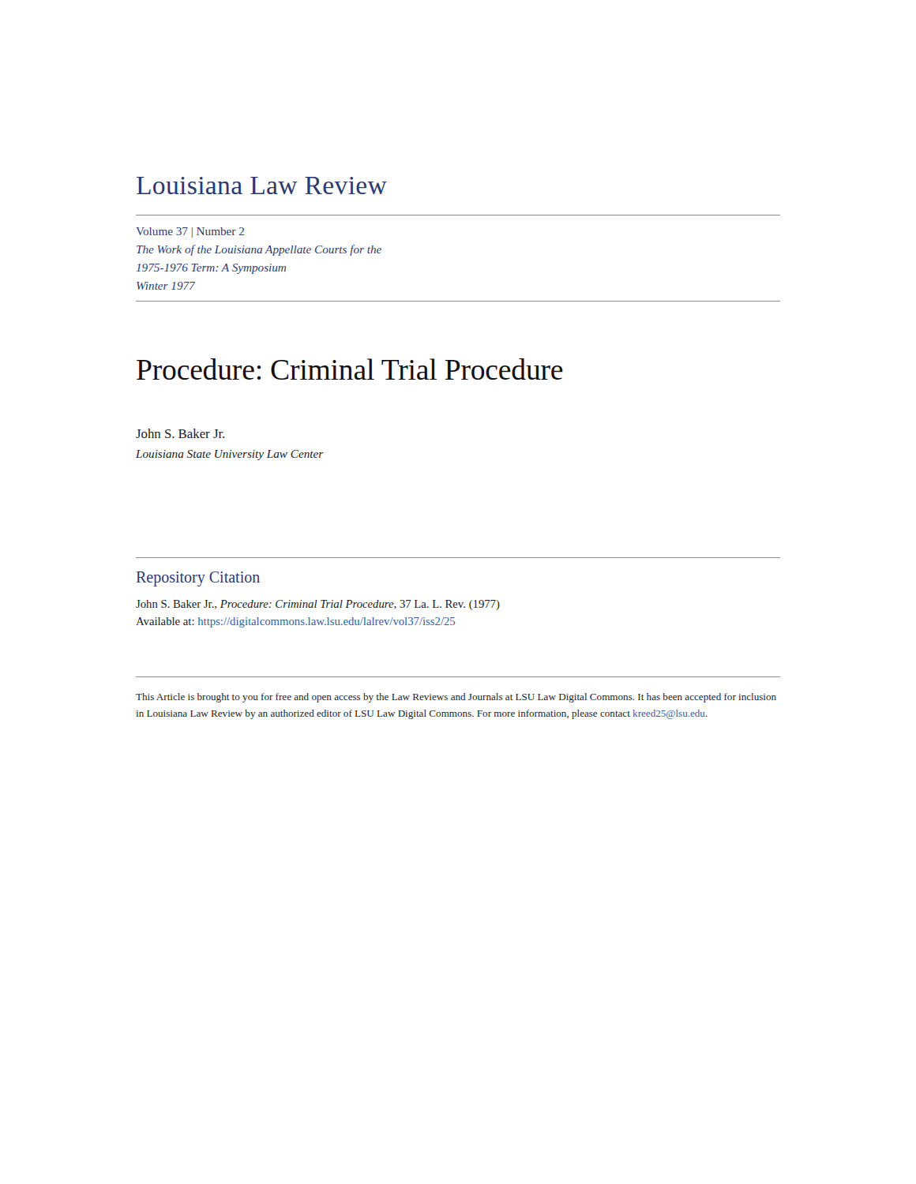Louisiana Law Review
Volume 37 | Number 2 The Work of the Louisiana Appellate Courts for the 1975-1976 Term: A Symposium Winter 1977
Procedure: Criminal Trial Procedure
John S. Baker Jr.
Louisiana State University Law Center
Repository Citation
John S. Baker Jr., Procedure: Criminal Trial Procedure, 37 La. L. Rev. (1977)
Available at: https://digitalcommons.law.lsu.edu/lalrev/vol37/iss2/25
This Article is brought to you for free and open access by the Law Reviews and Journals at LSU Law Digital Commons. It has been accepted for inclusion in Louisiana Law Review by an authorized editor of LSU Law Digital Commons. For more information, please contact kreed25@lsu.edu.